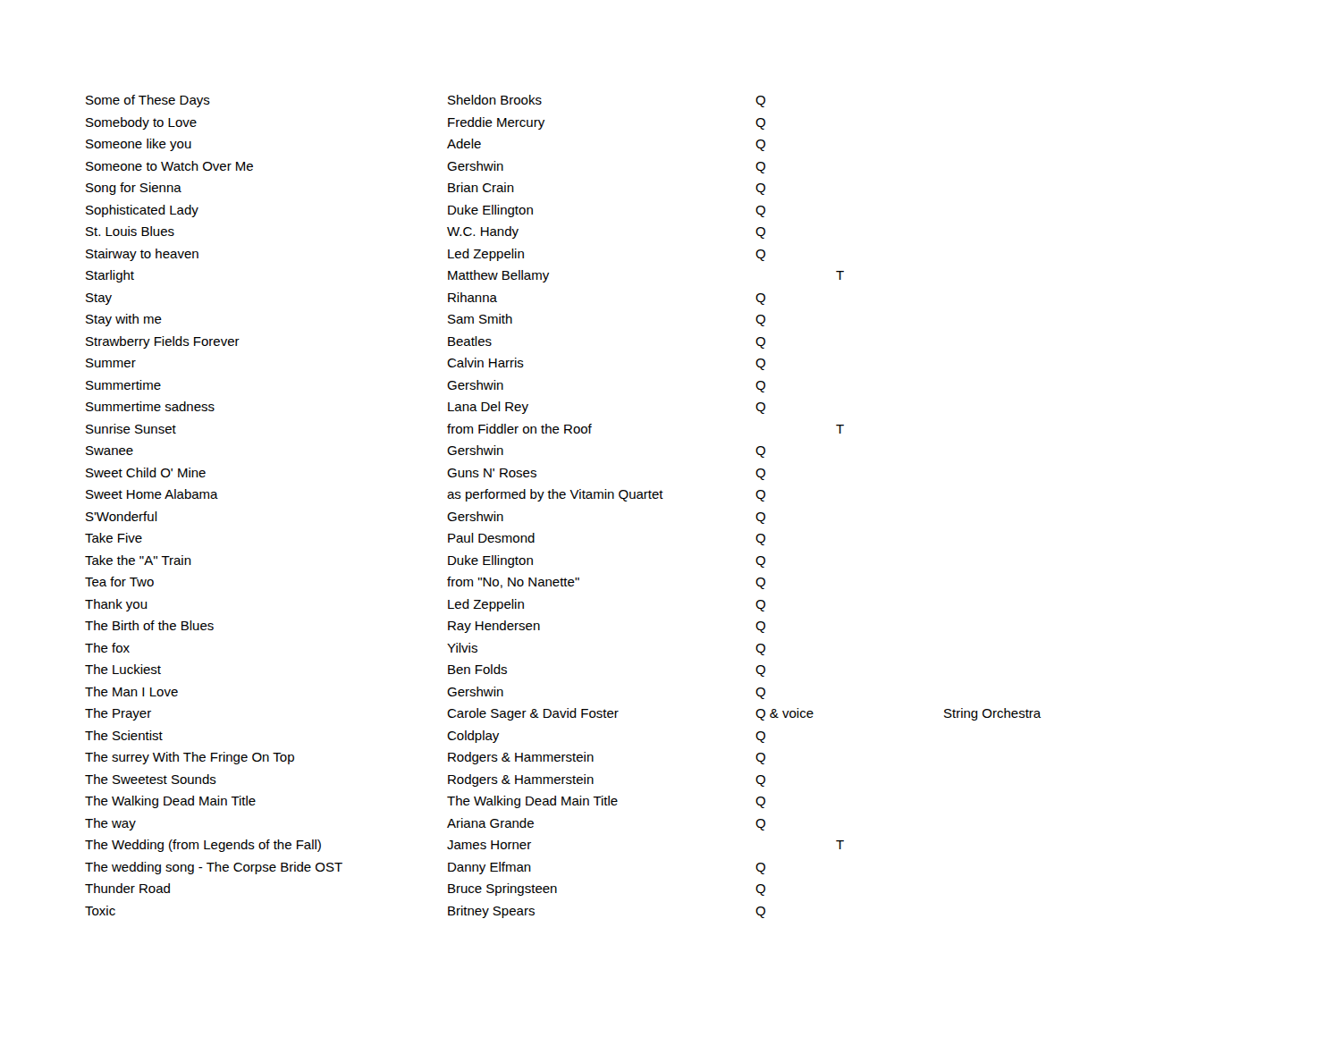| Some of These Days | Sheldon Brooks | Q | | |
| Somebody to Love | Freddie Mercury | Q | | |
| Someone like you | Adele | Q | | |
| Someone to Watch Over Me | Gershwin | Q | | |
| Song for Sienna | Brian Crain | Q | | |
| Sophisticated Lady | Duke Ellington | Q | | |
| St. Louis Blues | W.C. Handy | Q | | |
| Stairway to heaven | Led Zeppelin | Q | | |
| Starlight | Matthew Bellamy | | T | |
| Stay | Rihanna | Q | | |
| Stay with me | Sam Smith | Q | | |
| Strawberry Fields Forever | Beatles | Q | | |
| Summer | Calvin Harris | Q | | |
| Summertime | Gershwin | Q | | |
| Summertime sadness | Lana Del Rey | Q | | |
| Sunrise Sunset | from Fiddler on the Roof | | T | |
| Swanee | Gershwin | Q | | |
| Sweet Child O' Mine | Guns N' Roses | Q | | |
| Sweet Home Alabama | as performed by the Vitamin Quartet | Q | | |
| S'Wonderful | Gershwin | Q | | |
| Take Five | Paul Desmond | Q | | |
| Take the "A" Train | Duke Ellington | Q | | |
| Tea for Two | from "No, No Nanette" | Q | | |
| Thank you | Led Zeppelin | Q | | |
| The Birth of the Blues | Ray Hendersen | Q | | |
| The fox | Yilvis | Q | | |
| The Luckiest | Ben Folds | Q | | |
| The Man I Love | Gershwin | Q | | |
| The Prayer | Carole Sager & David Foster | Q & voice | | String Orchestra |
| The Scientist | Coldplay | Q | | |
| The surrey With The Fringe On Top | Rodgers & Hammerstein | Q | | |
| The Sweetest Sounds | Rodgers & Hammerstein | Q | | |
| The Walking Dead Main Title | The Walking Dead Main Title | Q | | |
| The way | Ariana Grande | Q | | |
| The Wedding (from Legends of the Fall) | James Horner | | T | |
| The wedding song - The Corpse Bride OST | Danny Elfman | Q | | |
| Thunder Road | Bruce Springsteen | Q | | |
| Toxic | Britney Spears | Q | | |